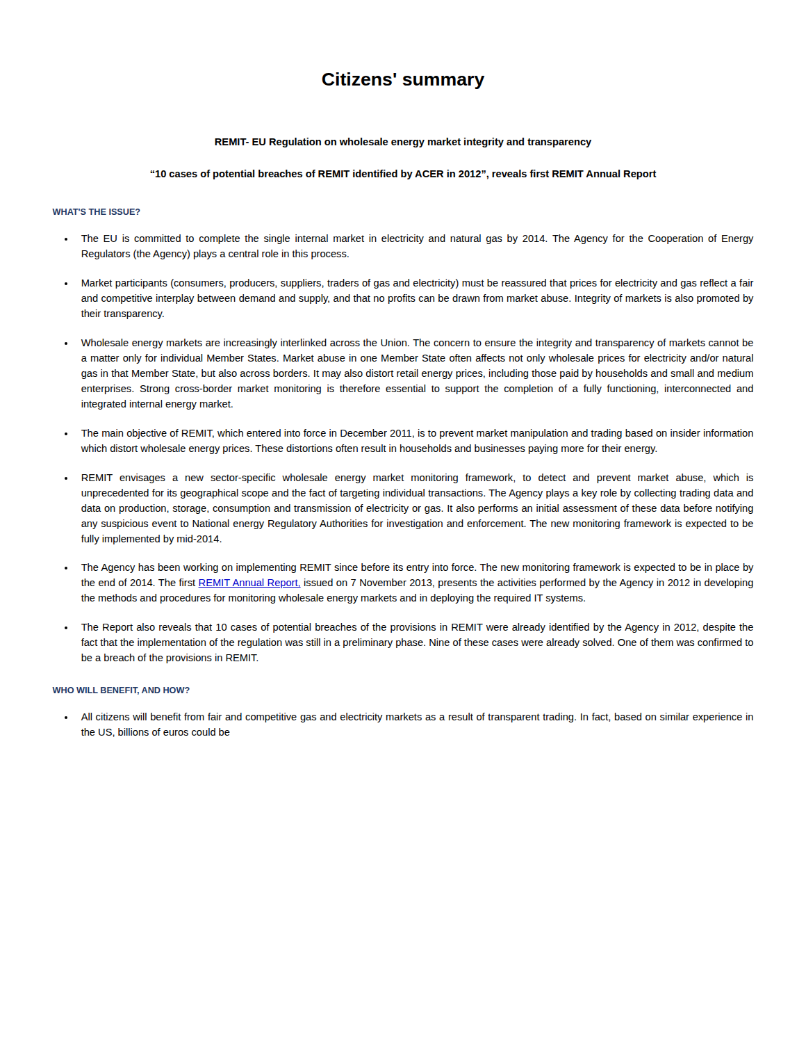Citizens' summary
REMIT- EU Regulation on wholesale energy market integrity and transparency
“10 cases of potential breaches of REMIT identified by ACER in 2012”, reveals first REMIT Annual Report
What's the issue?
The EU is committed to complete the single internal market in electricity and natural gas by 2014. The Agency for the Cooperation of Energy Regulators (the Agency) plays a central role in this process.
Market participants (consumers, producers, suppliers, traders of gas and electricity) must be reassured that prices for electricity and gas reflect a fair and competitive interplay between demand and supply, and that no profits can be drawn from market abuse. Integrity of markets is also promoted by their transparency.
Wholesale energy markets are increasingly interlinked across the Union. The concern to ensure the integrity and transparency of markets cannot be a matter only for individual Member States. Market abuse in one Member State often affects not only wholesale prices for electricity and/or natural gas in that Member State, but also across borders. It may also distort retail energy prices, including those paid by households and small and medium enterprises. Strong cross-border market monitoring is therefore essential to support the completion of a fully functioning, interconnected and integrated internal energy market.
The main objective of REMIT, which entered into force in December 2011, is to prevent market manipulation and trading based on insider information which distort wholesale energy prices. These distortions often result in households and businesses paying more for their energy.
REMIT envisages a new sector-specific wholesale energy market monitoring framework, to detect and prevent market abuse, which is unprecedented for its geographical scope and the fact of targeting individual transactions. The Agency plays a key role by collecting trading data and data on production, storage, consumption and transmission of electricity or gas. It also performs an initial assessment of these data before notifying any suspicious event to National energy Regulatory Authorities for investigation and enforcement. The new monitoring framework is expected to be fully implemented by mid-2014.
The Agency has been working on implementing REMIT since before its entry into force. The new monitoring framework is expected to be in place by the end of 2014. The first REMIT Annual Report, issued on 7 November 2013, presents the activities performed by the Agency in 2012 in developing the methods and procedures for monitoring wholesale energy markets and in deploying the required IT systems.
The Report also reveals that 10 cases of potential breaches of the provisions in REMIT were already identified by the Agency in 2012, despite the fact that the implementation of the regulation was still in a preliminary phase. Nine of these cases were already solved. One of them was confirmed to be a breach of the provisions in REMIT.
Who will benefit, and how?
All citizens will benefit from fair and competitive gas and electricity markets as a result of transparent trading. In fact, based on similar experience in the US, billions of euros could be